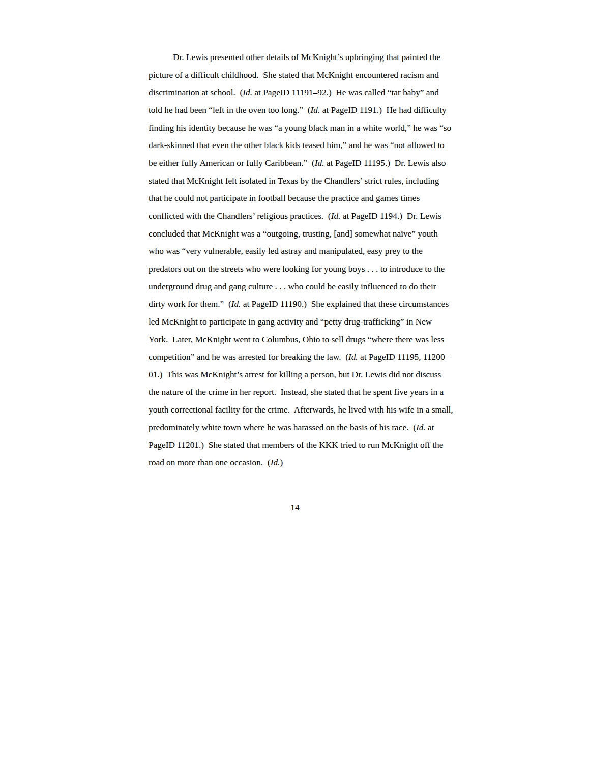Dr. Lewis presented other details of McKnight’s upbringing that painted the picture of a difficult childhood. She stated that McKnight encountered racism and discrimination at school. (Id. at PageID 11191–92.) He was called “tar baby” and told he had been “left in the oven too long.” (Id. at PageID 1191.) He had difficulty finding his identity because he was “a young black man in a white world,” he was “so dark-skinned that even the other black kids teased him,” and he was “not allowed to be either fully American or fully Caribbean.” (Id. at PageID 11195.) Dr. Lewis also stated that McKnight felt isolated in Texas by the Chandlers’ strict rules, including that he could not participate in football because the practice and games times conflicted with the Chandlers’ religious practices. (Id. at PageID 1194.) Dr. Lewis concluded that McKnight was a “outgoing, trusting, [and] somewhat naïve” youth who was “very vulnerable, easily led astray and manipulated, easy prey to the predators out on the streets who were looking for young boys . . . to introduce to the underground drug and gang culture . . . who could be easily influenced to do their dirty work for them.” (Id. at PageID 11190.) She explained that these circumstances led McKnight to participate in gang activity and “petty drug-trafficking” in New York. Later, McKnight went to Columbus, Ohio to sell drugs “where there was less competition” and he was arrested for breaking the law. (Id. at PageID 11195, 11200–01.) This was McKnight’s arrest for killing a person, but Dr. Lewis did not discuss the nature of the crime in her report. Instead, she stated that he spent five years in a youth correctional facility for the crime. Afterwards, he lived with his wife in a small, predominately white town where he was harassed on the basis of his race. (Id. at PageID 11201.) She stated that members of the KKK tried to run McKnight off the road on more than one occasion. (Id.)
14